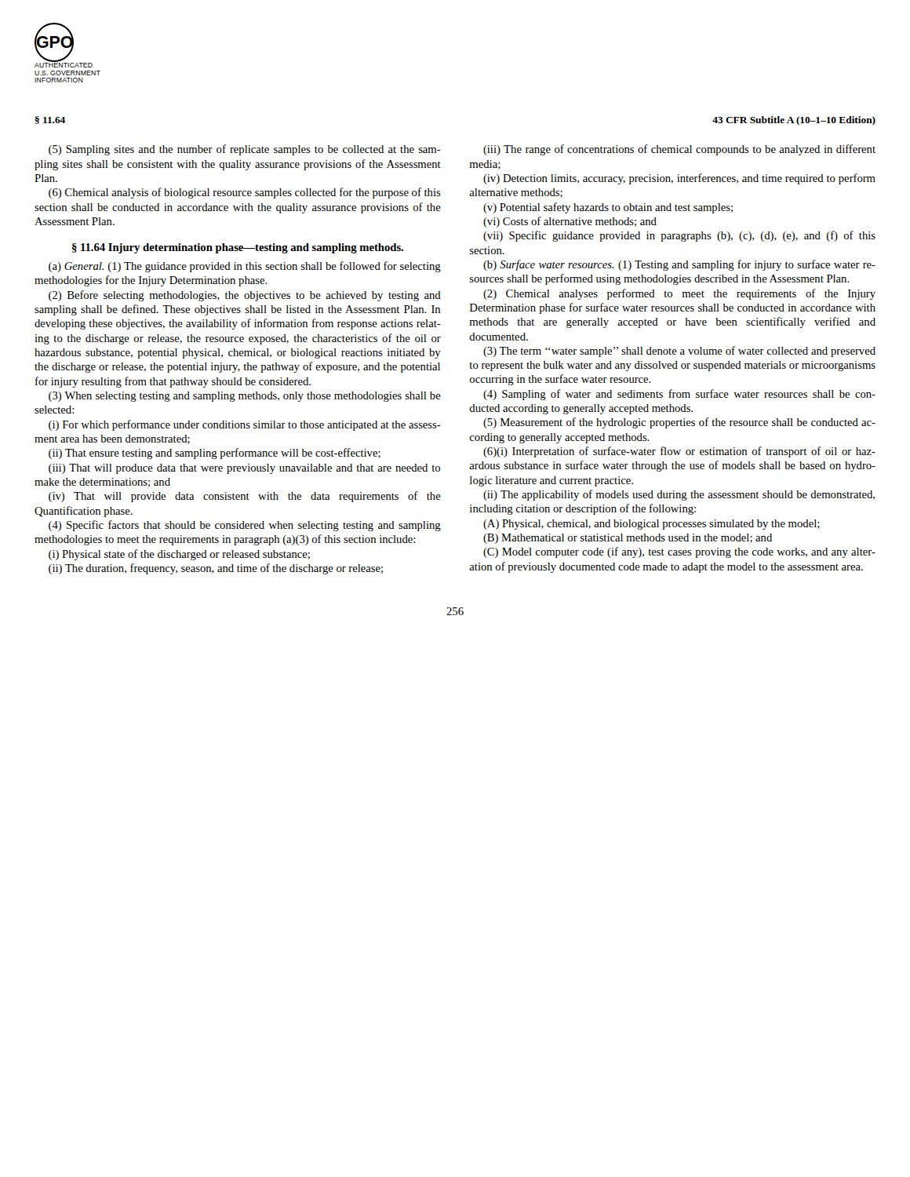GPO Authenticated
U.S. Government
Information
§ 11.64 43 CFR Subtitle A (10–1–10 Edition)
(5) Sampling sites and the number of replicate samples to be collected at the sampling sites shall be consistent with the quality assurance provisions of the Assessment Plan.
(6) Chemical analysis of biological resource samples collected for the purpose of this section shall be conducted in accordance with the quality assurance provisions of the Assessment Plan.
§ 11.64 Injury determination phase—testing and sampling methods.
(a) General. (1) The guidance provided in this section shall be followed for selecting methodologies for the Injury Determination phase.
(2) Before selecting methodologies, the objectives to be achieved by testing and sampling shall be defined. These objectives shall be listed in the Assessment Plan. In developing these objectives, the availability of information from response actions relating to the discharge or release, the resource exposed, the characteristics of the oil or hazardous substance, potential physical, chemical, or biological reactions initiated by the discharge or release, the potential injury, the pathway of exposure, and the potential for injury resulting from that pathway should be considered.
(3) When selecting testing and sampling methods, only those methodologies shall be selected:
(i) For which performance under conditions similar to those anticipated at the assessment area has been demonstrated;
(ii) That ensure testing and sampling performance will be cost-effective;
(iii) That will produce data that were previously unavailable and that are needed to make the determinations; and
(iv) That will provide data consistent with the data requirements of the Quantification phase.
(4) Specific factors that should be considered when selecting testing and sampling methodologies to meet the requirements in paragraph (a)(3) of this section include:
(i) Physical state of the discharged or released substance;
(ii) The duration, frequency, season, and time of the discharge or release;
(iii) The range of concentrations of chemical compounds to be analyzed in different media;
(iv) Detection limits, accuracy, precision, interferences, and time required to perform alternative methods;
(v) Potential safety hazards to obtain and test samples;
(vi) Costs of alternative methods; and
(vii) Specific guidance provided in paragraphs (b), (c), (d), (e), and (f) of this section.
(b) Surface water resources. (1) Testing and sampling for injury to surface water resources shall be performed using methodologies described in the Assessment Plan.
(2) Chemical analyses performed to meet the requirements of the Injury Determination phase for surface water resources shall be conducted in accordance with methods that are generally accepted or have been scientifically verified and documented.
(3) The term ‘‘water sample’’ shall denote a volume of water collected and preserved to represent the bulk water and any dissolved or suspended materials or microorganisms occurring in the surface water resource.
(4) Sampling of water and sediments from surface water resources shall be conducted according to generally accepted methods.
(5) Measurement of the hydrologic properties of the resource shall be conducted according to generally accepted methods.
(6)(i) Interpretation of surface-water flow or estimation of transport of oil or hazardous substance in surface water through the use of models shall be based on hydrologic literature and current practice.
(ii) The applicability of models used during the assessment should be demonstrated, including citation or description of the following:
(A) Physical, chemical, and biological processes simulated by the model;
(B) Mathematical or statistical methods used in the model; and
(C) Model computer code (if any), test cases proving the code works, and any alteration of previously documented code made to adapt the model to the assessment area.
256